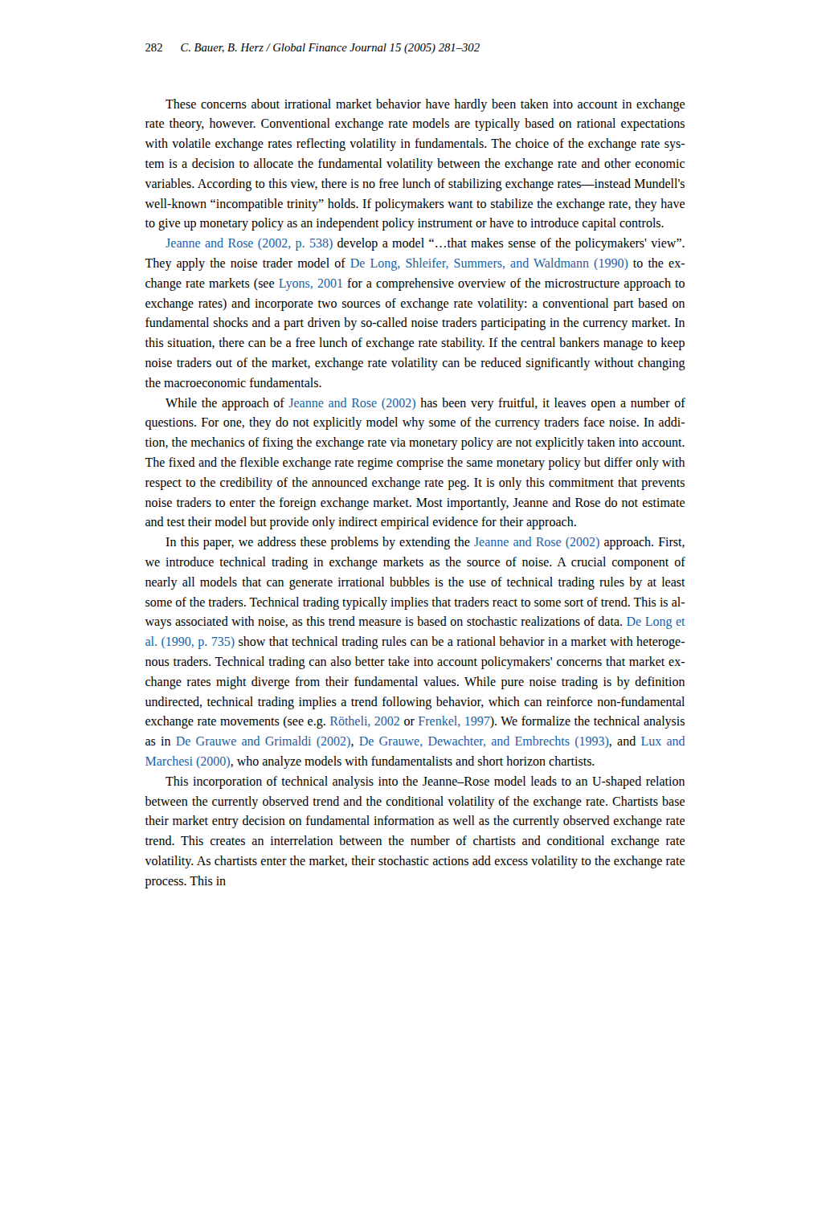282 C. Bauer, B. Herz / Global Finance Journal 15 (2005) 281–302
These concerns about irrational market behavior have hardly been taken into account in exchange rate theory, however. Conventional exchange rate models are typically based on rational expectations with volatile exchange rates reflecting volatility in fundamentals. The choice of the exchange rate system is a decision to allocate the fundamental volatility between the exchange rate and other economic variables. According to this view, there is no free lunch of stabilizing exchange rates—instead Mundell's well-known “incompatible trinity” holds. If policymakers want to stabilize the exchange rate, they have to give up monetary policy as an independent policy instrument or have to introduce capital controls.
Jeanne and Rose (2002, p. 538) develop a model “…that makes sense of the policymakers' view”. They apply the noise trader model of De Long, Shleifer, Summers, and Waldmann (1990) to the exchange rate markets (see Lyons, 2001 for a comprehensive overview of the microstructure approach to exchange rates) and incorporate two sources of exchange rate volatility: a conventional part based on fundamental shocks and a part driven by so-called noise traders participating in the currency market. In this situation, there can be a free lunch of exchange rate stability. If the central bankers manage to keep noise traders out of the market, exchange rate volatility can be reduced significantly without changing the macroeconomic fundamentals.
While the approach of Jeanne and Rose (2002) has been very fruitful, it leaves open a number of questions. For one, they do not explicitly model why some of the currency traders face noise. In addition, the mechanics of fixing the exchange rate via monetary policy are not explicitly taken into account. The fixed and the flexible exchange rate regime comprise the same monetary policy but differ only with respect to the credibility of the announced exchange rate peg. It is only this commitment that prevents noise traders to enter the foreign exchange market. Most importantly, Jeanne and Rose do not estimate and test their model but provide only indirect empirical evidence for their approach.
In this paper, we address these problems by extending the Jeanne and Rose (2002) approach. First, we introduce technical trading in exchange markets as the source of noise. A crucial component of nearly all models that can generate irrational bubbles is the use of technical trading rules by at least some of the traders. Technical trading typically implies that traders react to some sort of trend. This is always associated with noise, as this trend measure is based on stochastic realizations of data. De Long et al. (1990, p. 735) show that technical trading rules can be a rational behavior in a market with heterogenous traders. Technical trading can also better take into account policymakers' concerns that market exchange rates might diverge from their fundamental values. While pure noise trading is by definition undirected, technical trading implies a trend following behavior, which can reinforce non-fundamental exchange rate movements (see e.g. Rötheli, 2002 or Frenkel, 1997). We formalize the technical analysis as in De Grauwe and Grimaldi (2002), De Grauwe, Dewachter, and Embrechts (1993), and Lux and Marchesi (2000), who analyze models with fundamentalists and short horizon chartists.
This incorporation of technical analysis into the Jeanne–Rose model leads to an U-shaped relation between the currently observed trend and the conditional volatility of the exchange rate. Chartists base their market entry decision on fundamental information as well as the currently observed exchange rate trend. This creates an interrelation between the number of chartists and conditional exchange rate volatility. As chartists enter the market, their stochastic actions add excess volatility to the exchange rate process. This in